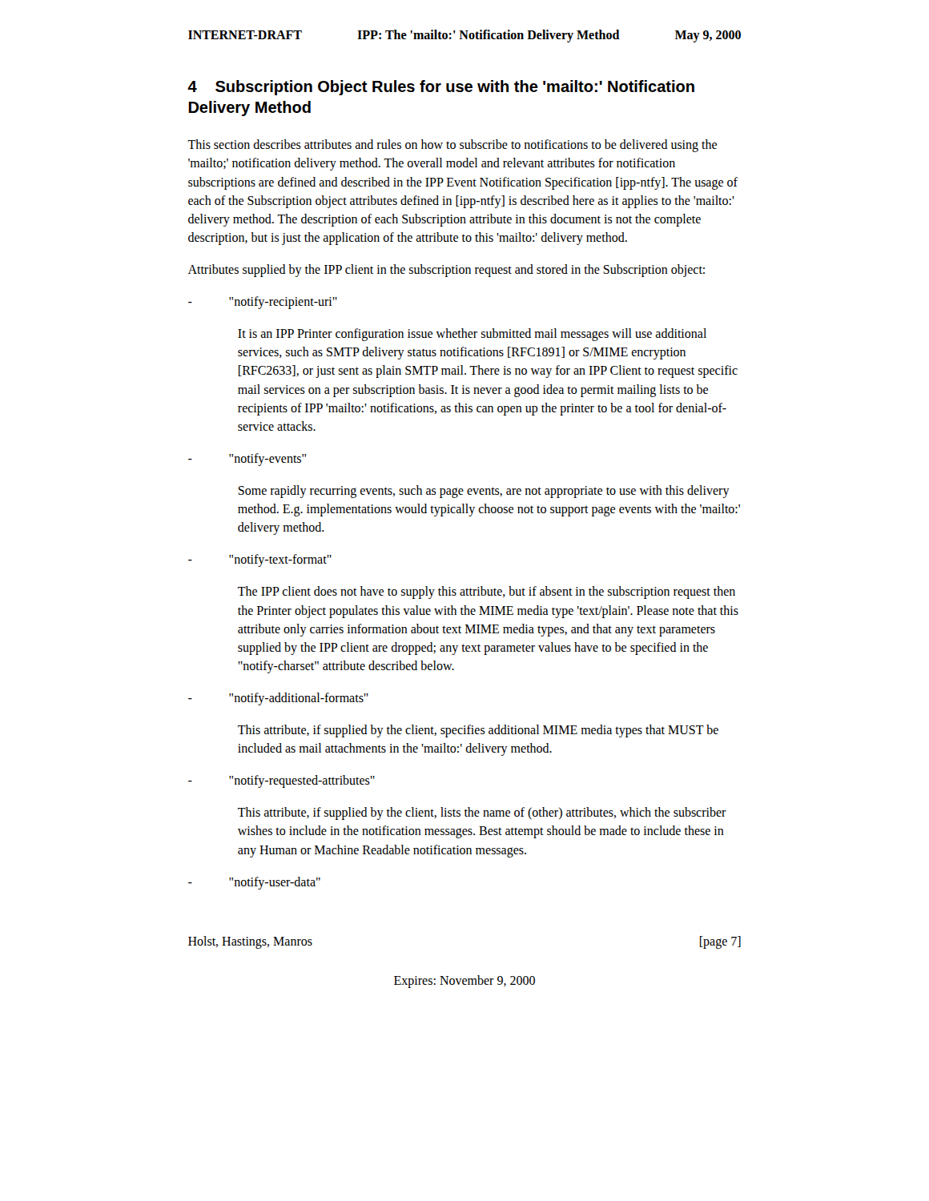INTERNET-DRAFT IPP: The 'mailto:' Notification Delivery Method May 9, 2000
4 Subscription Object Rules for use with the 'mailto:' Notification Delivery Method
This section describes attributes and rules on how to subscribe to notifications to be delivered using the 'mailto;' notification delivery method. The overall model and relevant attributes for notification subscriptions are defined and described in the IPP Event Notification Specification [ipp-ntfy]. The usage of each of the Subscription object attributes defined in [ipp-ntfy] is described here as it applies to the 'mailto:' delivery method. The description of each Subscription attribute in this document is not the complete description, but is just the application of the attribute to this 'mailto:' delivery method.
Attributes supplied by the IPP client in the subscription request and stored in the Subscription object:
-"notify-recipient-uri"
It is an IPP Printer configuration issue whether submitted mail messages will use additional services, such as SMTP delivery status notifications [RFC1891] or S/MIME encryption [RFC2633], or just sent as plain SMTP mail. There is no way for an IPP Client to request specific mail services on a per subscription basis. It is never a good idea to permit mailing lists to be recipients of IPP 'mailto:' notifications, as this can open up the printer to be a tool for denial-of-service attacks.
-"notify-events"
Some rapidly recurring events, such as page events, are not appropriate to use with this delivery method. E.g. implementations would typically choose not to support page events with the 'mailto:' delivery method.
-"notify-text-format"
The IPP client does not have to supply this attribute, but if absent in the subscription request then the Printer object populates this value with the MIME media type 'text/plain'. Please note that this attribute only carries information about text MIME media types, and that any text parameters supplied by the IPP client are dropped; any text parameter values have to be specified in the "notify-charset" attribute described below.
-"notify-additional-formats"
This attribute, if supplied by the client, specifies additional MIME media types that MUST be included as mail attachments in the 'mailto:' delivery method.
-"notify-requested-attributes"
This attribute, if supplied by the client, lists the name of (other) attributes, which the subscriber wishes to include in the notification messages. Best attempt should be made to include these in any Human or Machine Readable notification messages.
-"notify-user-data"
Holst, Hastings, Manros [page 7]
Expires: November 9, 2000